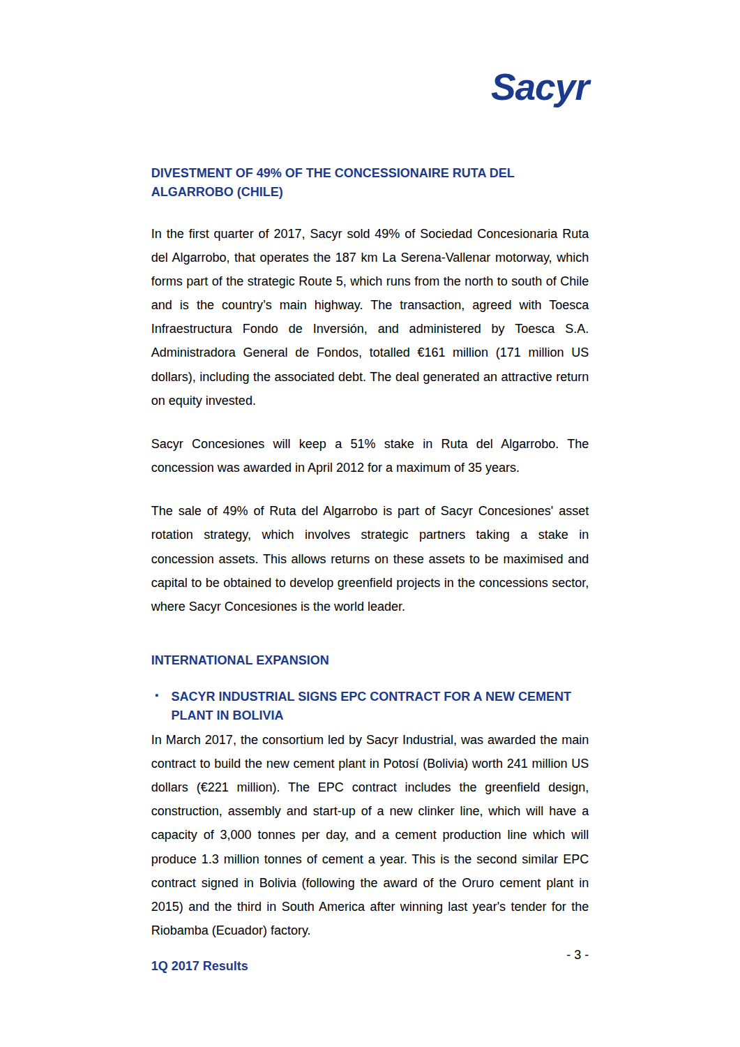Sacyr
Divestment of 49% of the concessionaire Ruta del Algarrobo (Chile)
In the first quarter of 2017, Sacyr sold 49% of Sociedad Concesionaria Ruta del Algarrobo, that operates the 187 km La Serena-Vallenar motorway, which forms part of the strategic Route 5, which runs from the north to south of Chile and is the country’s main highway. The transaction, agreed with Toesca Infraestructura Fondo de Inversión, and administered by Toesca S.A. Administradora General de Fondos, totalled €161 million (171 million US dollars), including the associated debt. The deal generated an attractive return on equity invested.
Sacyr Concesiones will keep a 51% stake in Ruta del Algarrobo. The concession was awarded in April 2012 for a maximum of 35 years.
The sale of 49% of Ruta del Algarrobo is part of Sacyr Concesiones' asset rotation strategy, which involves strategic partners taking a stake in concession assets. This allows returns on these assets to be maximised and capital to be obtained to develop greenfield projects in the concessions sector, where Sacyr Concesiones is the world leader.
International expansion
Sacyr Industrial signs EPC contract for a new cement plant in Bolivia
In March 2017, the consortium led by Sacyr Industrial, was awarded the main contract to build the new cement plant in Potosí (Bolivia) worth 241 million US dollars (€221 million). The EPC contract includes the greenfield design, construction, assembly and start-up of a new clinker line, which will have a capacity of 3,000 tonnes per day, and a cement production line which will produce 1.3 million tonnes of cement a year. This is the second similar EPC contract signed in Bolivia (following the award of the Oruro cement plant in 2015) and the third in South America after winning last year's tender for the Riobamba (Ecuador) factory.
1Q 2017 Results
- 3 -